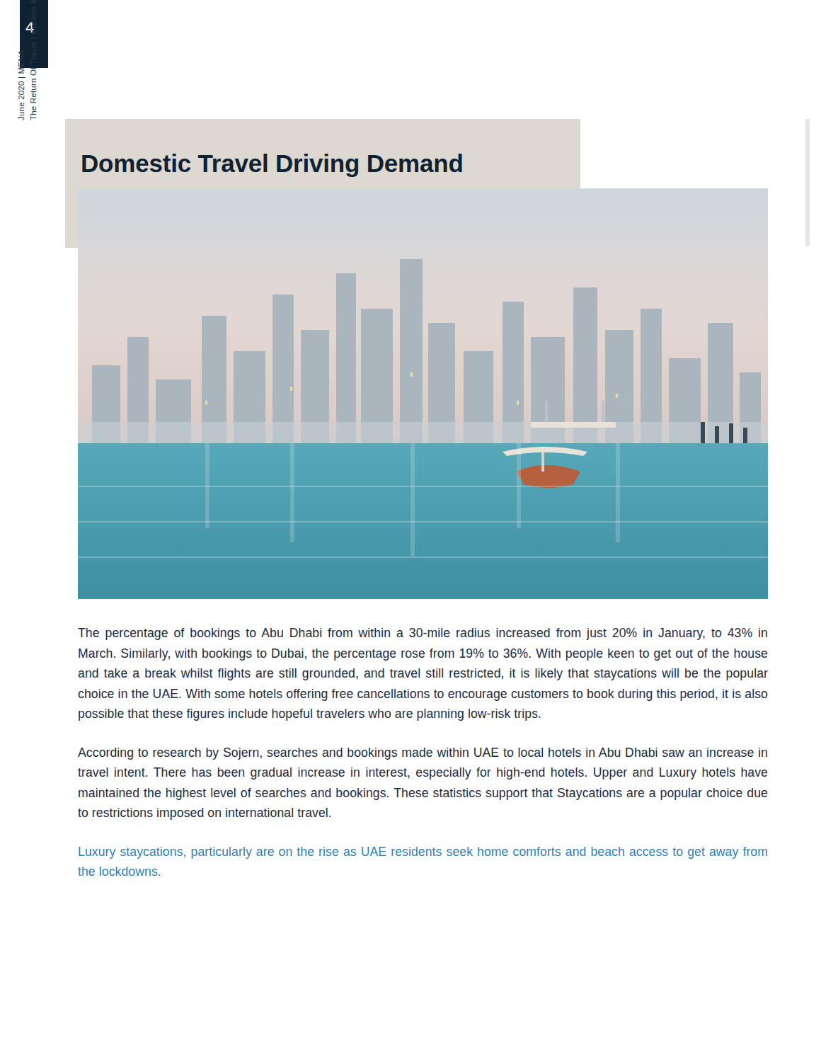4
June 2020 | MENA The Return Of Travel | Colliers International
Domestic Travel Driving Demand
The percentage of bookings to Abu Dhabi from within a 30-mile radius increased from just 20% in January, to 43% in March. Similarly, with bookings to Dubai, the percentage rose from 19% to 36%. With people keen to get out of the house and take a break whilst flights are still grounded, and travel still restricted, it is likely that staycations will be the popular choice in the UAE. With some hotels offering free cancellations to encourage customers to book during this period, it is also possible that these figures include hopeful travelers who are planning low-risk trips.
According to research by Sojern, searches and bookings made within UAE to local hotels in Abu Dhabi saw an increase in travel intent. There has been gradual increase in interest, especially for high-end hotels. Upper and Luxury hotels have maintained the highest level of searches and bookings. These statistics support that Staycations are a popular choice due to restrictions imposed on international travel.
Luxury staycations, particularly are on the rise as UAE residents seek home comforts and beach access to get away from the lockdowns.